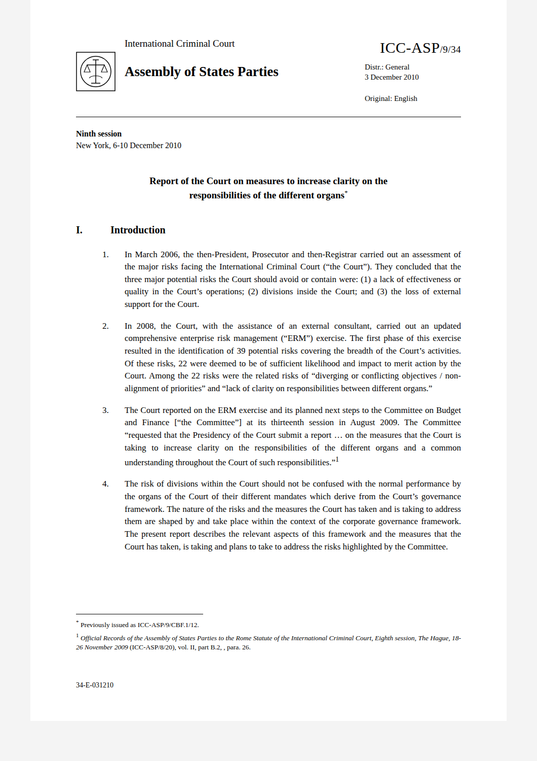International Criminal Court
ICC-ASP/9/34
Assembly of States Parties
Distr.: General
3 December 2010
Original: English
Ninth session
New York, 6-10 December 2010
Report of the Court on measures to increase clarity on the
responsibilities of the different organs*
I. Introduction
1.
In March 2006, the then-President, Prosecutor and then-Registrar carried out an assessment of the major risks facing the International Criminal Court (“the Court”). They concluded that the three major potential risks the Court should avoid or contain were: (1) a lack of effectiveness or quality in the Court’s operations; (2) divisions inside the Court; and (3) the loss of external support for the Court.
2.
In 2008, the Court, with the assistance of an external consultant, carried out an updated comprehensive enterprise risk management (“ERM”) exercise. The first phase of this exercise resulted in the identification of 39 potential risks covering the breadth of the Court’s activities. Of these risks, 22 were deemed to be of sufficient likelihood and impact to merit action by the Court. Among the 22 risks were the related risks of “diverging or conflicting objectives / non-alignment of priorities” and “lack of clarity on responsibilities between different organs.”
3.
The Court reported on the ERM exercise and its planned next steps to the Committee on Budget and Finance [“the Committee”] at its thirteenth session in August 2009. The Committee “requested that the Presidency of the Court submit a report … on the measures that the Court is taking to increase clarity on the responsibilities of the different organs and a common understanding throughout the Court of such responsibilities.”1
4.
The risk of divisions within the Court should not be confused with the normal performance by the organs of the Court of their different mandates which derive from the Court’s governance framework. The nature of the risks and the measures the Court has taken and is taking to address them are shaped by and take place within the context of the corporate governance framework. The present report describes the relevant aspects of this framework and the measures that the Court has taken, is taking and plans to take to address the risks highlighted by the Committee.
* Previously issued as ICC-ASP/9/CBF.1/12.
1 Official Records of the Assembly of States Parties to the Rome Statute of the International Criminal Court, Eighth session, The Hague, 18-26 November 2009 (ICC-ASP/8/20), vol. II, part B.2, , para. 26.
34-E-031210